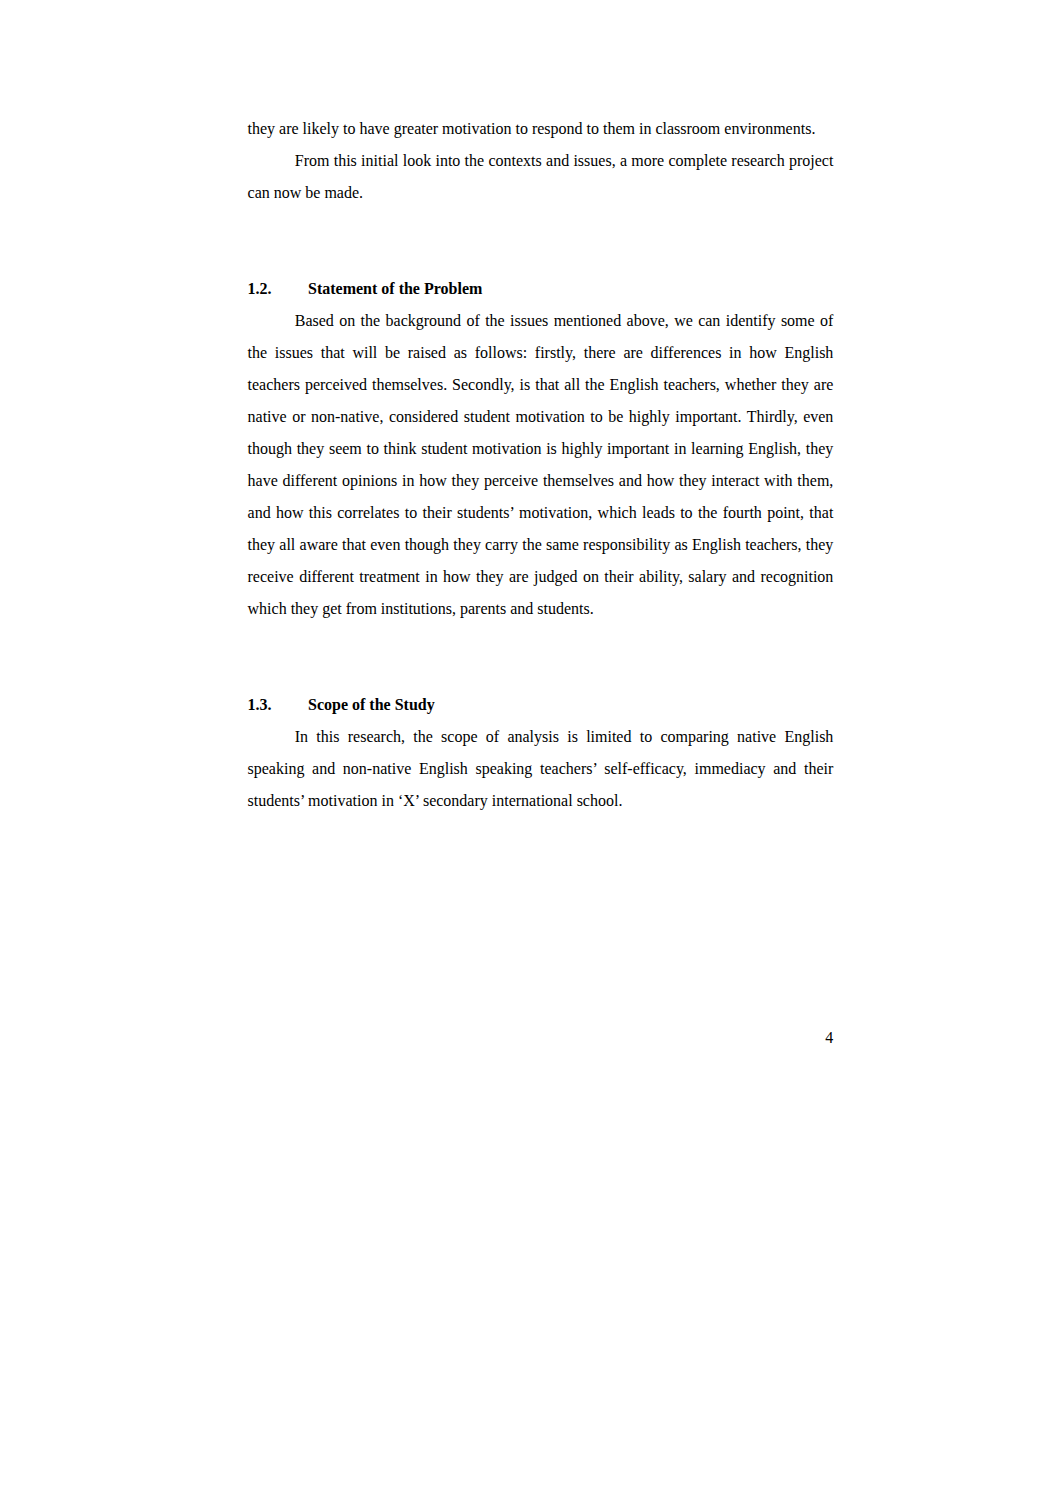they are likely to have greater motivation to respond to them in classroom environments.
From this initial look into the contexts and issues, a more complete research project can now be made.
1.2. Statement of the Problem
Based on the background of the issues mentioned above, we can identify some of the issues that will be raised as follows: firstly, there are differences in how English teachers perceived themselves. Secondly, is that all the English teachers, whether they are native or non-native, considered student motivation to be highly important. Thirdly, even though they seem to think student motivation is highly important in learning English, they have different opinions in how they perceive themselves and how they interact with them, and how this correlates to their students’ motivation, which leads to the fourth point, that they all aware that even though they carry the same responsibility as English teachers, they receive different treatment in how they are judged on their ability, salary and recognition which they get from institutions, parents and students.
1.3. Scope of the Study
In this research, the scope of analysis is limited to comparing native English speaking and non-native English speaking teachers’ self-efficacy, immediacy and their students’ motivation in ‘X’ secondary international school.
4